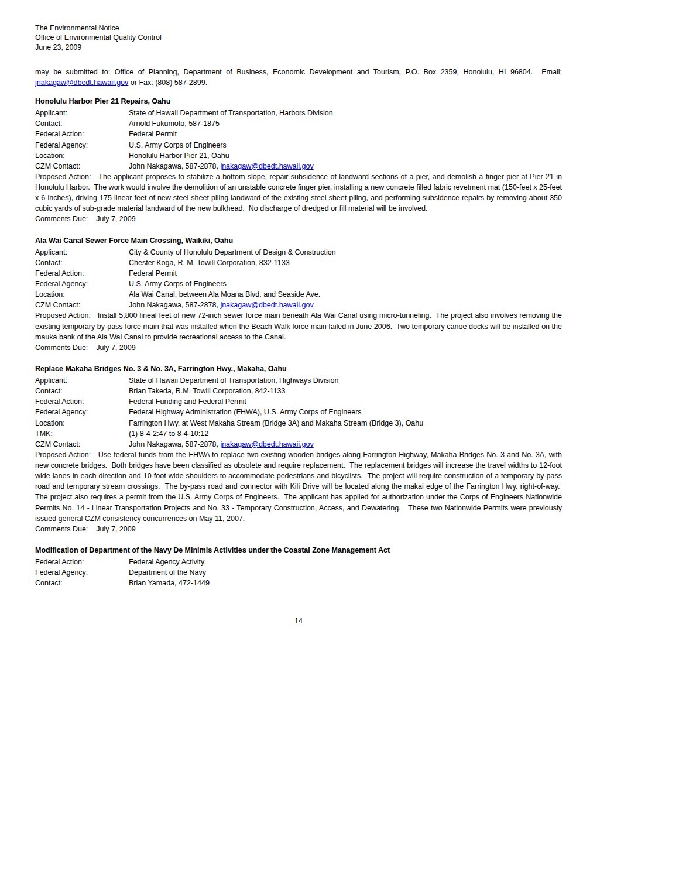The Environmental Notice
Office of Environmental Quality Control
June 23, 2009
may be submitted to: Office of Planning, Department of Business, Economic Development and Tourism, P.O. Box 2359, Honolulu, HI 96804. Email: jnakagaw@dbedt.hawaii.gov or Fax: (808) 587-2899.
Honolulu Harbor Pier 21 Repairs, Oahu
| Applicant: | State of Hawaii Department of Transportation, Harbors Division |
| Contact: | Arnold Fukumoto, 587-1875 |
| Federal Action: | Federal Permit |
| Federal Agency: | U.S. Army Corps of Engineers |
| Location: | Honolulu Harbor Pier 21, Oahu |
| CZM Contact: | John Nakagawa, 587-2878, jnakagaw@dbedt.hawaii.gov |
Proposed Action: The applicant proposes to stabilize a bottom slope, repair subsidence of landward sections of a pier, and demolish a finger pier at Pier 21 in Honolulu Harbor. The work would involve the demolition of an unstable concrete finger pier, installing a new concrete filled fabric revetment mat (150-feet x 25-feet x 6-inches), driving 175 linear feet of new steel sheet piling landward of the existing steel sheet piling, and performing subsidence repairs by removing about 350 cubic yards of sub-grade material landward of the new bulkhead. No discharge of dredged or fill material will be involved.
Comments Due: July 7, 2009
Ala Wai Canal Sewer Force Main Crossing, Waikiki, Oahu
| Applicant: | City & County of Honolulu Department of Design & Construction |
| Contact: | Chester Koga, R. M. Towill Corporation, 832-1133 |
| Federal Action: | Federal Permit |
| Federal Agency: | U.S. Army Corps of Engineers |
| Location: | Ala Wai Canal, between Ala Moana Blvd. and Seaside Ave. |
| CZM Contact: | John Nakagawa, 587-2878, jnakagaw@dbedt.hawaii.gov |
Proposed Action: Install 5,800 lineal feet of new 72-inch sewer force main beneath Ala Wai Canal using micro-tunneling. The project also involves removing the existing temporary by-pass force main that was installed when the Beach Walk force main failed in June 2006. Two temporary canoe docks will be installed on the mauka bank of the Ala Wai Canal to provide recreational access to the Canal.
Comments Due: July 7, 2009
Replace Makaha Bridges No. 3 & No. 3A, Farrington Hwy., Makaha, Oahu
| Applicant: | State of Hawaii Department of Transportation, Highways Division |
| Contact: | Brian Takeda, R.M. Towill Corporation, 842-1133 |
| Federal Action: | Federal Funding and Federal Permit |
| Federal Agency: | Federal Highway Administration (FHWA), U.S. Army Corps of Engineers |
| Location: | Farrington Hwy. at West Makaha Stream (Bridge 3A) and Makaha Stream (Bridge 3), Oahu |
| TMK: | (1) 8-4-2:47 to 8-4-10:12 |
| CZM Contact: | John Nakagawa, 587-2878, jnakagaw@dbedt.hawaii.gov |
Proposed Action: Use federal funds from the FHWA to replace two existing wooden bridges along Farrington Highway, Makaha Bridges No. 3 and No. 3A, with new concrete bridges. Both bridges have been classified as obsolete and require replacement. The replacement bridges will increase the travel widths to 12-foot wide lanes in each direction and 10-foot wide shoulders to accommodate pedestrians and bicyclists. The project will require construction of a temporary by-pass road and temporary stream crossings. The by-pass road and connector with Kili Drive will be located along the makai edge of the Farrington Hwy. right-of-way. The project also requires a permit from the U.S. Army Corps of Engineers. The applicant has applied for authorization under the Corps of Engineers Nationwide Permits No. 14 - Linear Transportation Projects and No. 33 - Temporary Construction, Access, and Dewatering. These two Nationwide Permits were previously issued general CZM consistency concurrences on May 11, 2007.
Comments Due: July 7, 2009
Modification of Department of the Navy De Minimis Activities under the Coastal Zone Management Act
| Federal Action: | Federal Agency Activity |
| Federal Agency: | Department of the Navy |
| Contact: | Brian Yamada, 472-1449 |
14